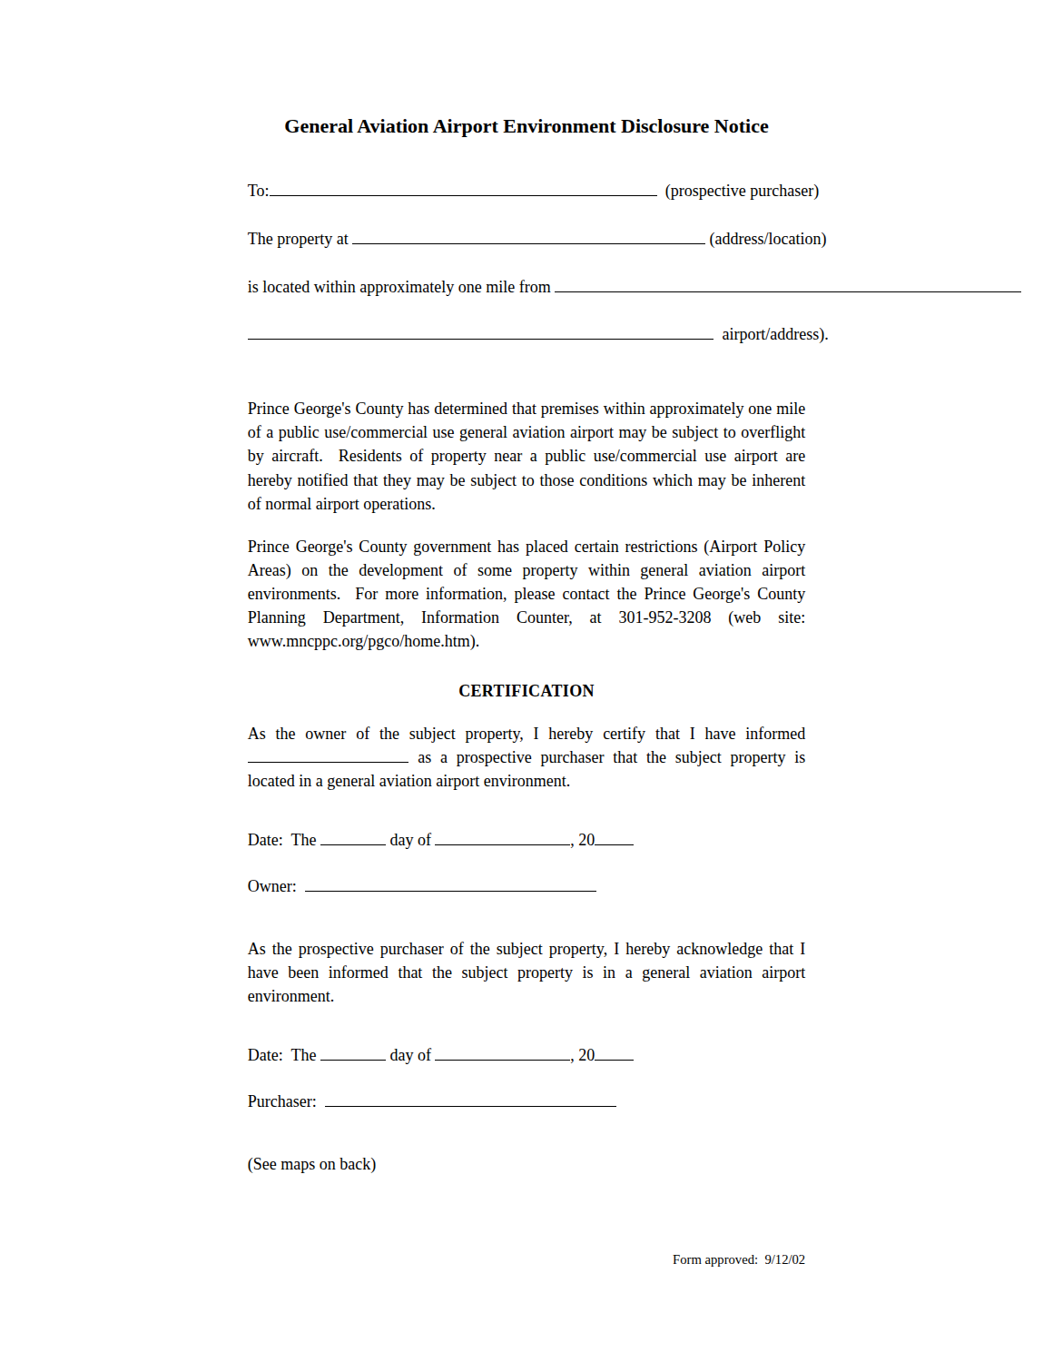General Aviation Airport Environment Disclosure Notice
To: (prospective purchaser)
The property at (address/location)
is located within approximately one mile from
airport/address).
Prince George's County has determined that premises within approximately one mile of a public use/commercial use general aviation airport may be subject to overflight by aircraft. Residents of property near a public use/commercial use airport are hereby notified that they may be subject to those conditions which may be inherent of normal airport operations.
Prince George's County government has placed certain restrictions (Airport Policy Areas) on the development of some property within general aviation airport environments. For more information, please contact the Prince George's County Planning Department, Information Counter, at 301-952-3208 (web site: www.mncppc.org/pgco/home.htm).
CERTIFICATION
As the owner of the subject property, I hereby certify that I have informed as a prospective purchaser that the subject property is located in a general aviation airport environment.
Date: The day of , 20
Owner:
As the prospective purchaser of the subject property, I hereby acknowledge that I have been informed that the subject property is in a general aviation airport environment.
Date: The day of , 20
Purchaser:
(See maps on back)
Form approved: 9/12/02